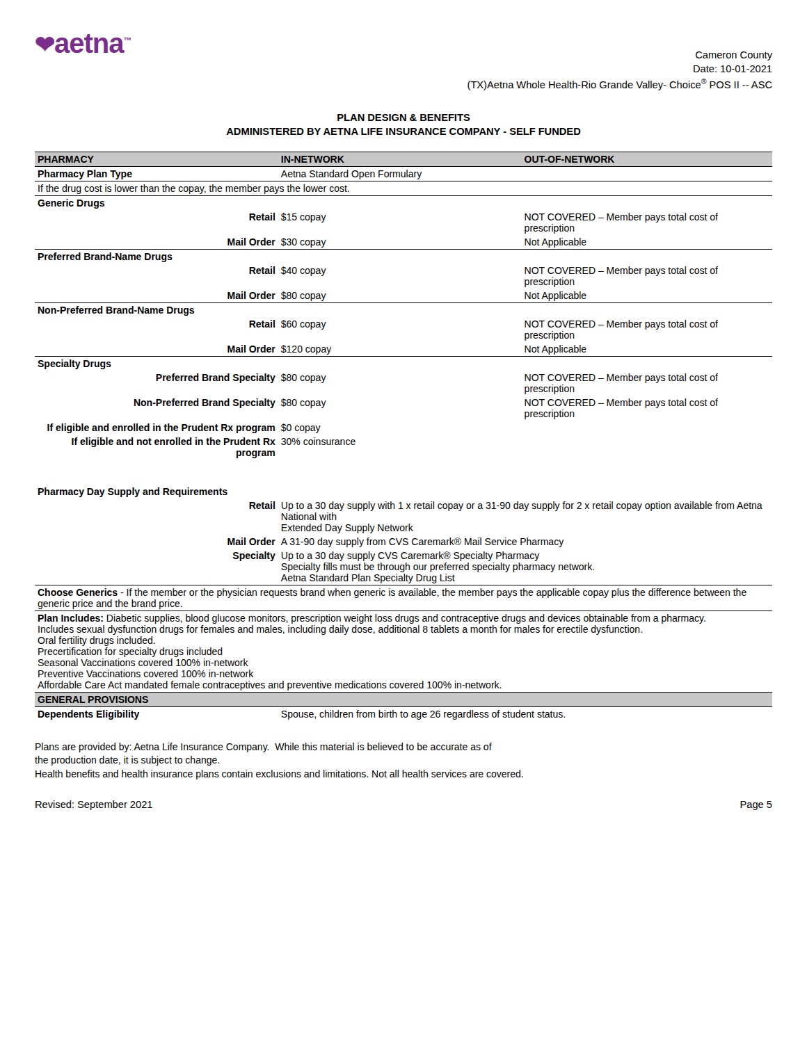❤aetna™
Cameron County
Date: 10-01-2021
(TX)Aetna Whole Health-Rio Grande Valley- Choice® POS II -- ASC
PLAN DESIGN & BENEFITS
ADMINISTERED BY AETNA LIFE INSURANCE COMPANY - SELF FUNDED
| PHARMACY | IN-NETWORK | OUT-OF-NETWORK |
| Pharmacy Plan Type | Aetna Standard Open Formulary | |
| If the drug cost is lower than the copay, the member pays the lower cost. |
| Generic Drugs | | |
| Retail | $15 copay | NOT COVERED – Member pays total cost of prescription |
| Mail Order | $30 copay | Not Applicable |
| Preferred Brand-Name Drugs | | |
| Retail | $40 copay | NOT COVERED – Member pays total cost of prescription |
| Mail Order | $80 copay | Not Applicable |
| Non-Preferred Brand-Name Drugs | | |
| Retail | $60 copay | NOT COVERED – Member pays total cost of prescription |
| Mail Order | $120 copay | Not Applicable |
| Specialty Drugs | | |
| Preferred Brand Specialty | $80 copay | NOT COVERED – Member pays total cost of prescription |
| Non-Preferred Brand Specialty | $80 copay | NOT COVERED – Member pays total cost of prescription |
| If eligible and enrolled in the Prudent Rx program | $0 copay | |
| If eligible and not enrolled in the Prudent Rx program | 30% coinsurance | |
| Pharmacy Day Supply and Requirements | | |
| Retail | Up to a 30 day supply with 1 x retail copay or a 31-90 day supply for 2 x retail copay option available from Aetna National with Extended Day Supply Network |
| Mail Order | A 31-90 day supply from CVS Caremark® Mail Service Pharmacy |
| Specialty | Up to a 30 day supply CVS Caremark® Specialty Pharmacy Specialty fills must be through our preferred specialty pharmacy network. Aetna Standard Plan Specialty Drug List |
| Choose Generics - If the member or the physician requests brand when generic is available, the member pays the applicable copay plus the difference between the generic price and the brand price. |
| Plan Includes: Diabetic supplies, blood glucose monitors, prescription weight loss drugs and contraceptive drugs and devices obtainable from a pharmacy. Includes sexual dysfunction drugs for females and males, including daily dose, additional 8 tablets a month for males for erectile dysfunction. Oral fertility drugs included. Precertification for specialty drugs included Seasonal Vaccinations covered 100% in-network Preventive Vaccinations covered 100% in-network Affordable Care Act mandated female contraceptives and preventive medications covered 100% in-network. |
| GENERAL PROVISIONS |
| Dependents Eligibility | Spouse, children from birth to age 26 regardless of student status. |
Plans are provided by: Aetna Life Insurance Company. While this material is believed to be accurate as of
the production date, it is subject to change.
Health benefits and health insurance plans contain exclusions and limitations. Not all health services are covered.
Revised: September 2021 Page 5